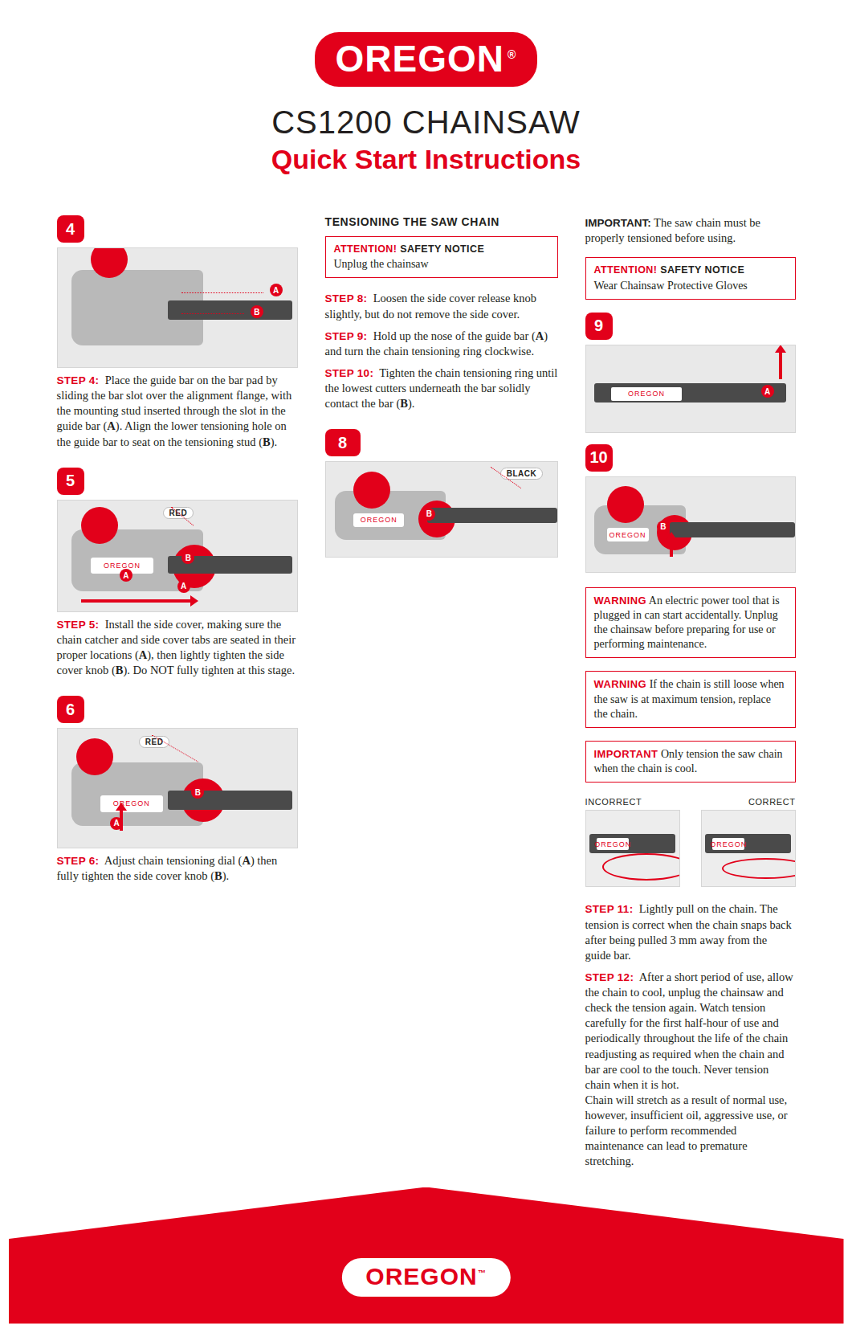OREGON®
CS1200 CHAINSAW
Quick Start Instructions
4
A B
STEP 4: Place the guide bar on the bar pad by sliding the bar slot over the alignment flange, with the mounting stud inserted through the slot in the guide bar (A). Align the lower tensioning hole on the guide bar to seat on the tensioning stud (B).
5
RED
OREGON
A B A
STEP 5: Install the side cover, making sure the chain catcher and side cover tabs are seated in their proper locations (A), then lightly tighten the side cover knob (B). Do NOT fully tighten at this stage.
6
RED
OREGON
A B
STEP 6: Adjust chain tensioning dial (A) then fully tighten the side cover knob (B).
TENSIONING THE SAW CHAIN
ATTENTION! SAFETY NOTICE Unplug the chainsaw
STEP 8: Loosen the side cover release knob slightly, but do not remove the side cover.
STEP 9: Hold up the nose of the guide bar (A) and turn the chain tensioning ring clockwise.
STEP 10: Tighten the chain tensioning ring until the lowest cutters underneath the bar solidly contact the bar (B).
8
BLACK
OREGON
B
IMPORTANT: The saw chain must be properly tensioned before using.
ATTENTION! SAFETY NOTICE Wear Chainsaw Protective Gloves
9
OREGON
A
10
OREGON
B
WARNING An electric power tool that is plugged in can start accidentally. Unplug the chainsaw before preparing for use or performing maintenance.
WARNING If the chain is still loose when the saw is at maximum tension, replace the chain.
IMPORTANT Only tension the saw chain when the chain is cool.
INCORRECT
OREGON
CORRECT
OREGON
STEP 11: Lightly pull on the chain. The tension is correct when the chain snaps back after being pulled 3 mm away from the guide bar.
STEP 12: After a short period of use, allow the chain to cool, unplug the chainsaw and check the tension again. Watch tension carefully for the first half-hour of use and periodically throughout the life of the chain readjusting as required when the chain and bar are cool to the touch. Never tension chain when it is hot.
Chain will stretch as a result of normal use, however, insufficient oil, aggressive use, or failure to perform recommended maintenance can lead to premature stretching.
OREGON™